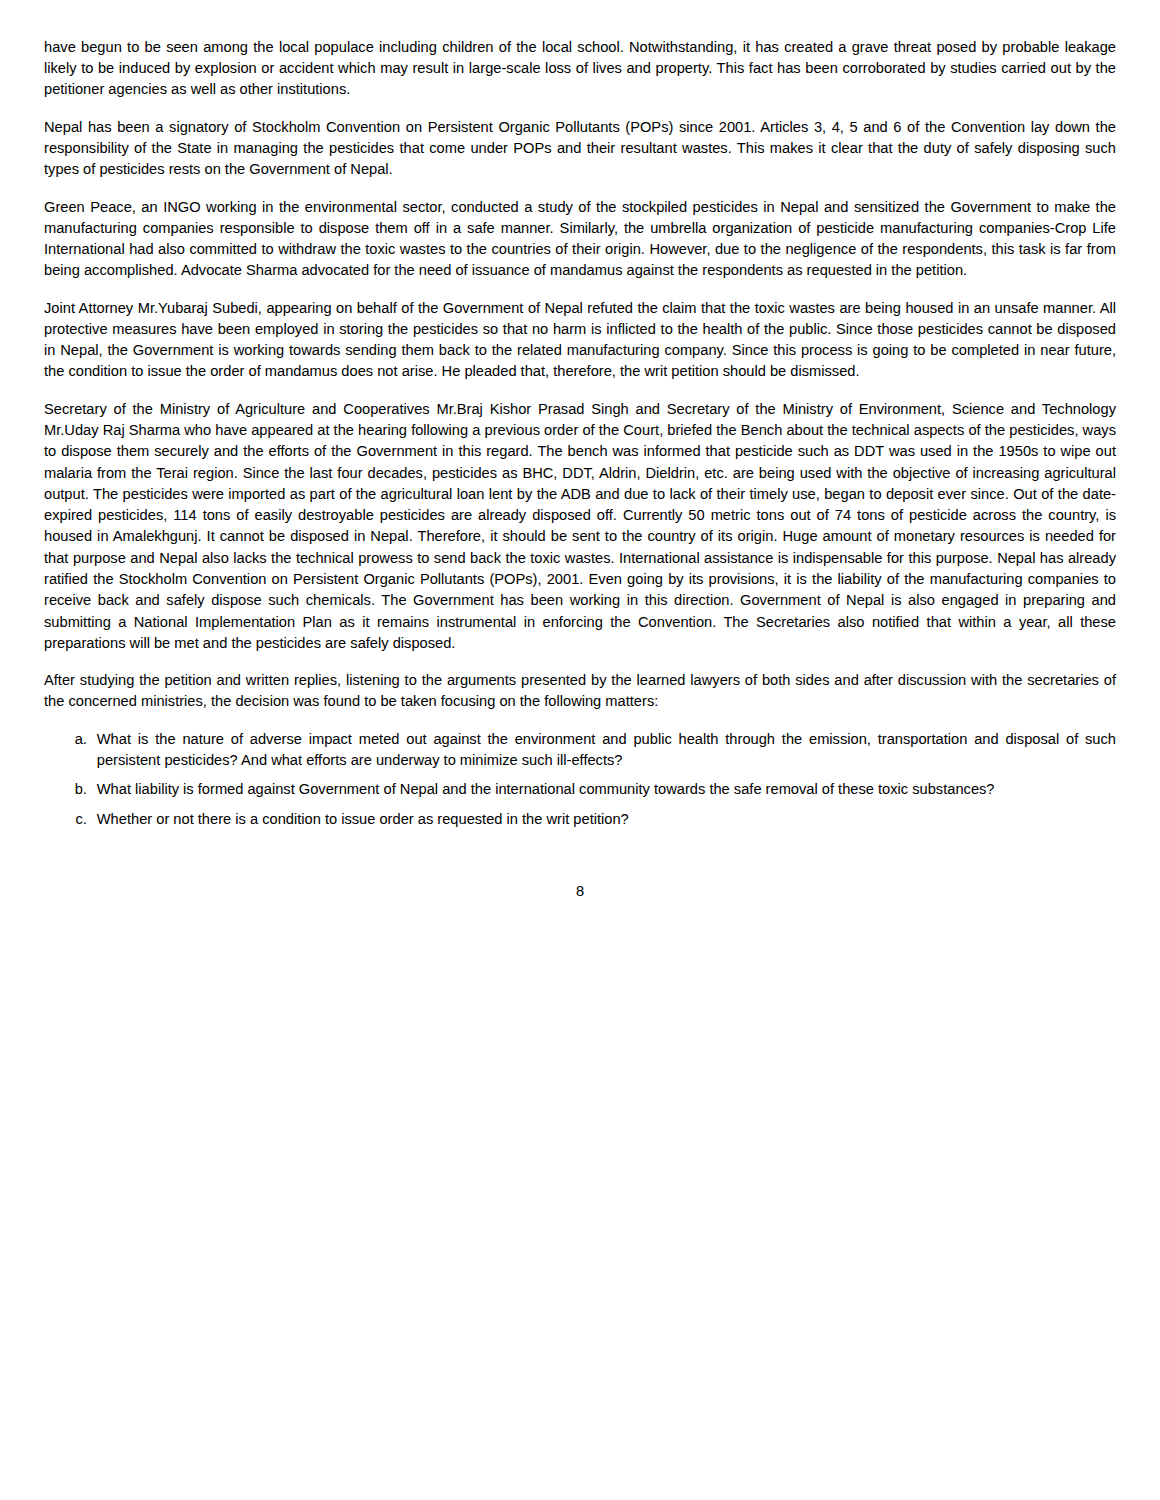have begun to be seen among the local populace including children of the local school. Notwithstanding, it has created a grave threat posed by probable leakage likely to be induced by explosion or accident which may result in large-scale loss of lives and property. This fact has been corroborated by studies carried out by the petitioner agencies as well as other institutions.
Nepal has been a signatory of Stockholm Convention on Persistent Organic Pollutants (POPs) since 2001. Articles 3, 4, 5 and 6 of the Convention lay down the responsibility of the State in managing the pesticides that come under POPs and their resultant wastes. This makes it clear that the duty of safely disposing such types of pesticides rests on the Government of Nepal.
Green Peace, an INGO working in the environmental sector, conducted a study of the stockpiled pesticides in Nepal and sensitized the Government to make the manufacturing companies responsible to dispose them off in a safe manner. Similarly, the umbrella organization of pesticide manufacturing companies-Crop Life International had also committed to withdraw the toxic wastes to the countries of their origin. However, due to the negligence of the respondents, this task is far from being accomplished. Advocate Sharma advocated for the need of issuance of mandamus against the respondents as requested in the petition.
Joint Attorney Mr.Yubaraj Subedi, appearing on behalf of the Government of Nepal refuted the claim that the toxic wastes are being housed in an unsafe manner. All protective measures have been employed in storing the pesticides so that no harm is inflicted to the health of the public. Since those pesticides cannot be disposed in Nepal, the Government is working towards sending them back to the related manufacturing company. Since this process is going to be completed in near future, the condition to issue the order of mandamus does not arise. He pleaded that, therefore, the writ petition should be dismissed.
Secretary of the Ministry of Agriculture and Cooperatives Mr.Braj Kishor Prasad Singh and Secretary of the Ministry of Environment, Science and Technology Mr.Uday Raj Sharma who have appeared at the hearing following a previous order of the Court, briefed the Bench about the technical aspects of the pesticides, ways to dispose them securely and the efforts of the Government in this regard. The bench was informed that pesticide such as DDT was used in the 1950s to wipe out malaria from the Terai region. Since the last four decades, pesticides as BHC, DDT, Aldrin, Dieldrin, etc. are being used with the objective of increasing agricultural output. The pesticides were imported as part of the agricultural loan lent by the ADB and due to lack of their timely use, began to deposit ever since. Out of the date-expired pesticides, 114 tons of easily destroyable pesticides are already disposed off. Currently 50 metric tons out of 74 tons of pesticide across the country, is housed in Amalekhgunj. It cannot be disposed in Nepal. Therefore, it should be sent to the country of its origin. Huge amount of monetary resources is needed for that purpose and Nepal also lacks the technical prowess to send back the toxic wastes. International assistance is indispensable for this purpose. Nepal has already ratified the Stockholm Convention on Persistent Organic Pollutants (POPs), 2001. Even going by its provisions, it is the liability of the manufacturing companies to receive back and safely dispose such chemicals. The Government has been working in this direction. Government of Nepal is also engaged in preparing and submitting a National Implementation Plan as it remains instrumental in enforcing the Convention. The Secretaries also notified that within a year, all these preparations will be met and the pesticides are safely disposed.
After studying the petition and written replies, listening to the arguments presented by the learned lawyers of both sides and after discussion with the secretaries of the concerned ministries, the decision was found to be taken focusing on the following matters:
What is the nature of adverse impact meted out against the environment and public health through the emission, transportation and disposal of such persistent pesticides? And what efforts are underway to minimize such ill-effects?
What liability is formed against Government of Nepal and the international community towards the safe removal of these toxic substances?
Whether or not there is a condition to issue order as requested in the writ petition?
8